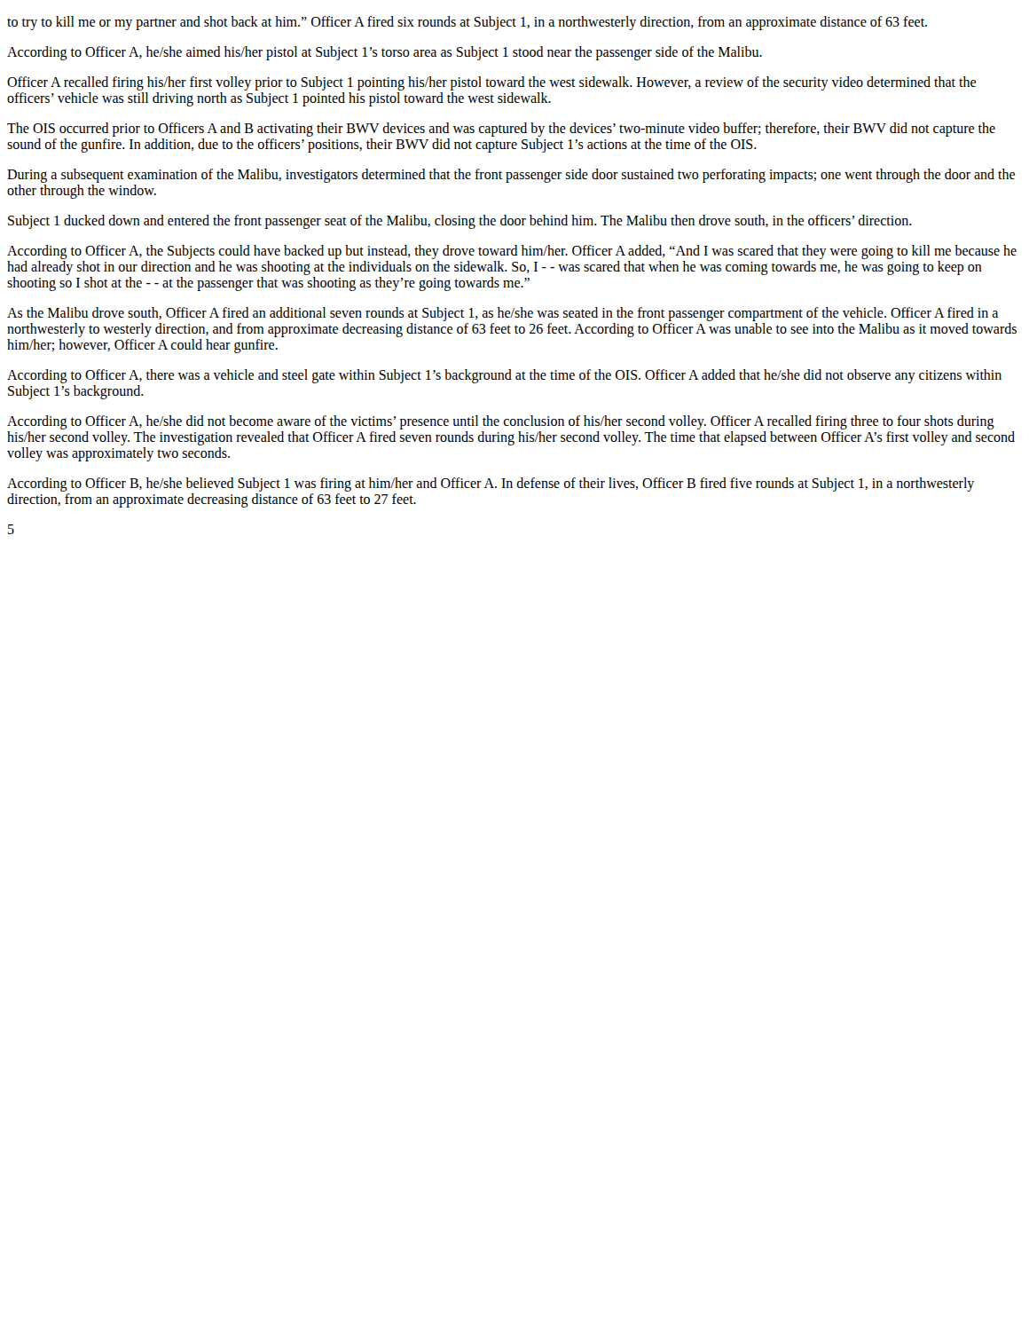to try to kill me or my partner and shot back at him.” Officer A fired six rounds at Subject 1, in a northwesterly direction, from an approximate distance of 63 feet.
According to Officer A, he/she aimed his/her pistol at Subject 1’s torso area as Subject 1 stood near the passenger side of the Malibu.
Officer A recalled firing his/her first volley prior to Subject 1 pointing his/her pistol toward the west sidewalk. However, a review of the security video determined that the officers’ vehicle was still driving north as Subject 1 pointed his pistol toward the west sidewalk.
The OIS occurred prior to Officers A and B activating their BWV devices and was captured by the devices’ two-minute video buffer; therefore, their BWV did not capture the sound of the gunfire. In addition, due to the officers’ positions, their BWV did not capture Subject 1’s actions at the time of the OIS.
During a subsequent examination of the Malibu, investigators determined that the front passenger side door sustained two perforating impacts; one went through the door and the other through the window.
Subject 1 ducked down and entered the front passenger seat of the Malibu, closing the door behind him. The Malibu then drove south, in the officers’ direction.
According to Officer A, the Subjects could have backed up but instead, they drove toward him/her. Officer A added, “And I was scared that they were going to kill me because he had already shot in our direction and he was shooting at the individuals on the sidewalk. So, I - - was scared that when he was coming towards me, he was going to keep on shooting so I shot at the - - at the passenger that was shooting as they’re going towards me.”
As the Malibu drove south, Officer A fired an additional seven rounds at Subject 1, as he/she was seated in the front passenger compartment of the vehicle. Officer A fired in a northwesterly to westerly direction, and from approximate decreasing distance of 63 feet to 26 feet. According to Officer A was unable to see into the Malibu as it moved towards him/her; however, Officer A could hear gunfire.
According to Officer A, there was a vehicle and steel gate within Subject 1’s background at the time of the OIS. Officer A added that he/she did not observe any citizens within Subject 1’s background.
According to Officer A, he/she did not become aware of the victims’ presence until the conclusion of his/her second volley. Officer A recalled firing three to four shots during his/her second volley. The investigation revealed that Officer A fired seven rounds during his/her second volley. The time that elapsed between Officer A’s first volley and second volley was approximately two seconds.
According to Officer B, he/she believed Subject 1 was firing at him/her and Officer A. In defense of their lives, Officer B fired five rounds at Subject 1, in a northwesterly direction, from an approximate decreasing distance of 63 feet to 27 feet.
5